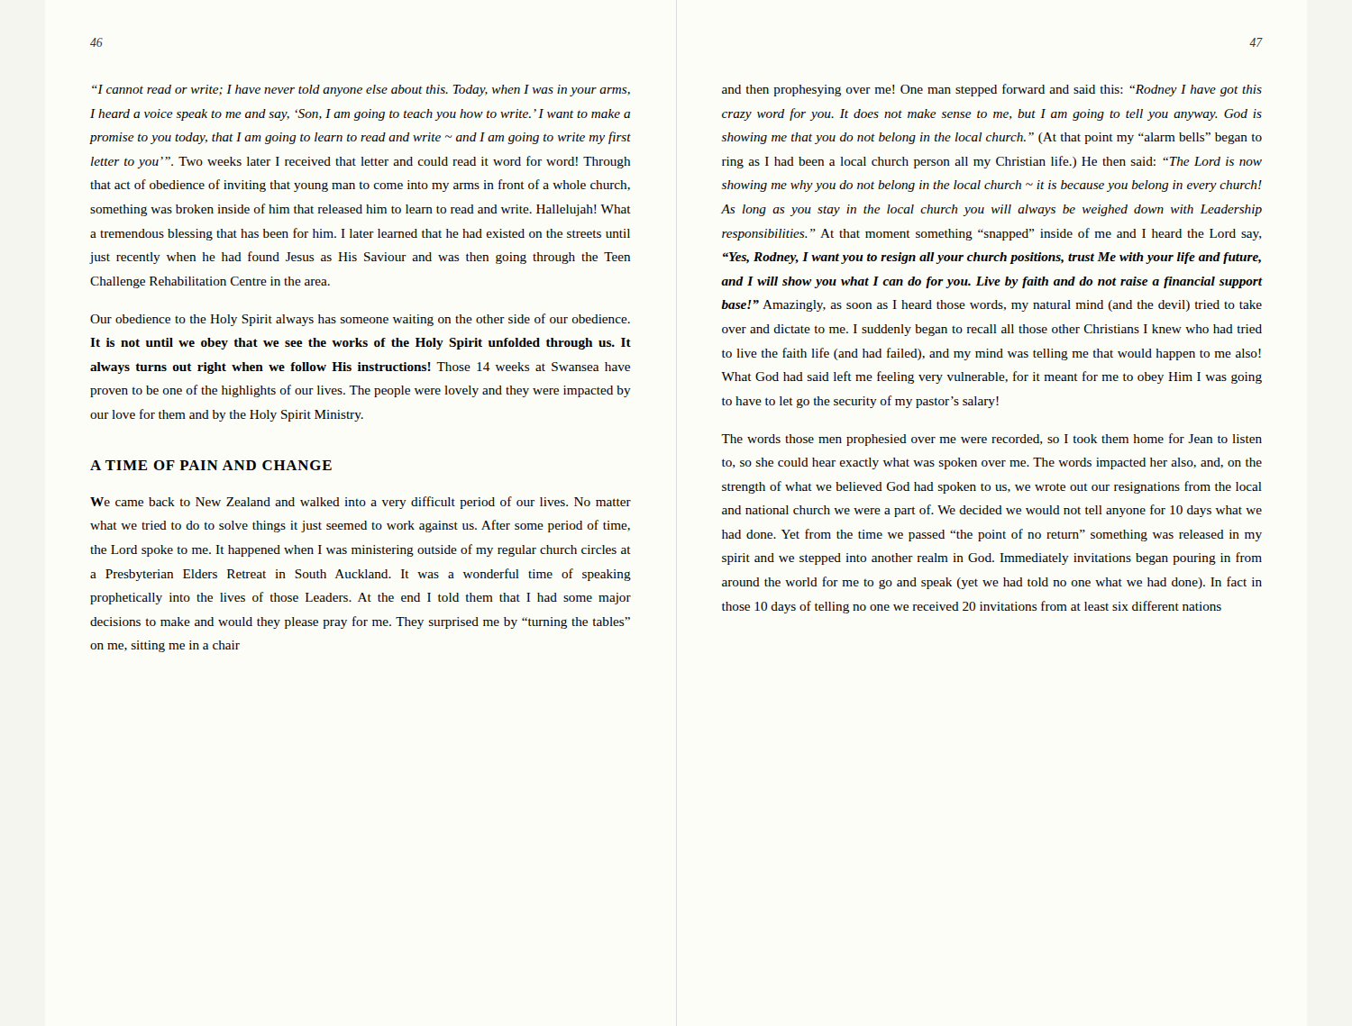46
“I cannot read or write; I have never told anyone else about this. Today, when I was in your arms, I heard a voice speak to me and say, ‘Son, I am going to teach you how to write.’ I want to make a promise to you today, that I am going to learn to read and write ~ and I am going to write my first letter to you’”. Two weeks later I received that letter and could read it word for word! Through that act of obedience of inviting that young man to come into my arms in front of a whole church, something was broken inside of him that released him to learn to read and write. Hallelujah! What a tremendous blessing that has been for him. I later learned that he had existed on the streets until just recently when he had found Jesus as His Saviour and was then going through the Teen Challenge Rehabilitation Centre in the area.
Our obedience to the Holy Spirit always has someone waiting on the other side of our obedience. It is not until we obey that we see the works of the Holy Spirit unfolded through us. It always turns out right when we follow His instructions! Those 14 weeks at Swansea have proven to be one of the highlights of our lives. The people were lovely and they were impacted by our love for them and by the Holy Spirit Ministry.
A Time of Pain and Change
We came back to New Zealand and walked into a very difficult period of our lives. No matter what we tried to do to solve things it just seemed to work against us. After some period of time, the Lord spoke to me. It happened when I was ministering outside of my regular church circles at a Presbyterian Elders Retreat in South Auckland. It was a wonderful time of speaking prophetically into the lives of those Leaders. At the end I told them that I had some major decisions to make and would they please pray for me. They surprised me by “turning the tables” on me, sitting me in a chair
47
and then prophesying over me! One man stepped forward and said this: “Rodney I have got this crazy word for you. It does not make sense to me, but I am going to tell you anyway. God is showing me that you do not belong in the local church.” (At that point my “alarm bells” began to ring as I had been a local church person all my Christian life.) He then said: “The Lord is now showing me why you do not belong in the local church ~ it is because you belong in every church! As long as you stay in the local church you will always be weighed down with Leadership responsibilities.” At that moment something “snapped” inside of me and I heard the Lord say, “Yes, Rodney, I want you to resign all your church positions, trust Me with your life and future, and I will show you what I can do for you. Live by faith and do not raise a financial support base!” Amazingly, as soon as I heard those words, my natural mind (and the devil) tried to take over and dictate to me. I suddenly began to recall all those other Christians I knew who had tried to live the faith life (and had failed), and my mind was telling me that would happen to me also! What God had said left me feeling very vulnerable, for it meant for me to obey Him I was going to have to let go the security of my pastor’s salary!
The words those men prophesied over me were recorded, so I took them home for Jean to listen to, so she could hear exactly what was spoken over me. The words impacted her also, and, on the strength of what we believed God had spoken to us, we wrote out our resignations from the local and national church we were a part of. We decided we would not tell anyone for 10 days what we had done. Yet from the time we passed “the point of no return” something was released in my spirit and we stepped into another realm in God. Immediately invitations began pouring in from around the world for me to go and speak (yet we had told no one what we had done). In fact in those 10 days of telling no one we received 20 invitations from at least six different nations